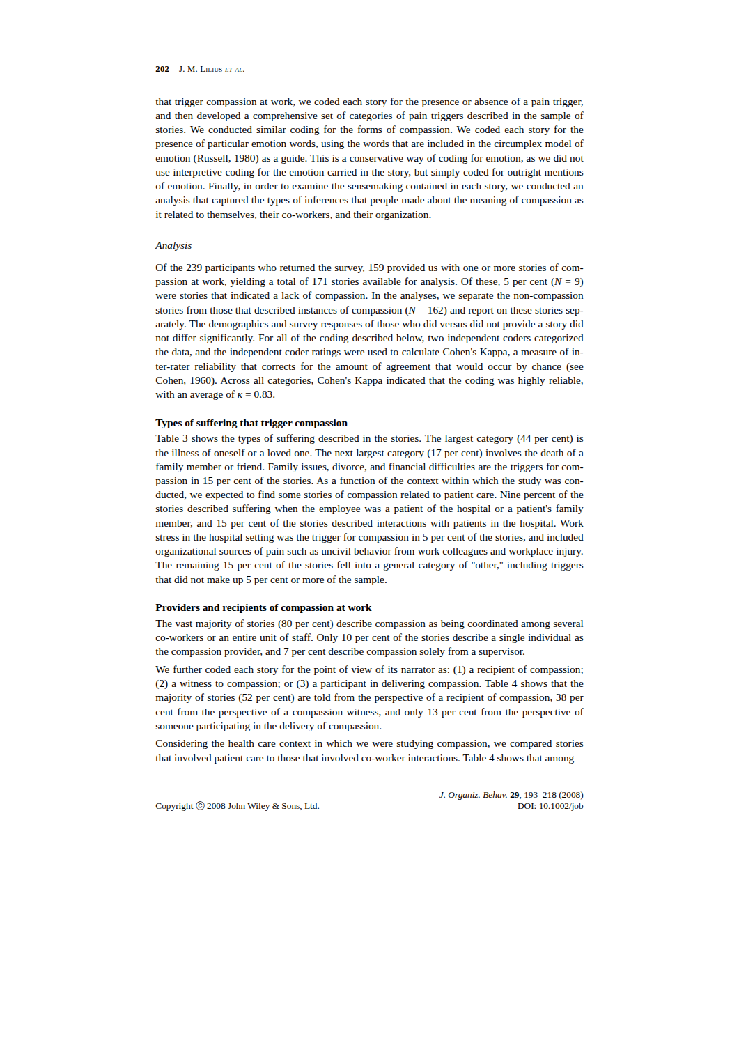202 J. M. Lilius et al.
that trigger compassion at work, we coded each story for the presence or absence of a pain trigger, and then developed a comprehensive set of categories of pain triggers described in the sample of stories. We conducted similar coding for the forms of compassion. We coded each story for the presence of particular emotion words, using the words that are included in the circumplex model of emotion (Russell, 1980) as a guide. This is a conservative way of coding for emotion, as we did not use interpretive coding for the emotion carried in the story, but simply coded for outright mentions of emotion. Finally, in order to examine the sensemaking contained in each story, we conducted an analysis that captured the types of inferences that people made about the meaning of compassion as it related to themselves, their co-workers, and their organization.
Analysis
Of the 239 participants who returned the survey, 159 provided us with one or more stories of compassion at work, yielding a total of 171 stories available for analysis. Of these, 5 per cent (N = 9) were stories that indicated a lack of compassion. In the analyses, we separate the non-compassion stories from those that described instances of compassion (N = 162) and report on these stories separately. The demographics and survey responses of those who did versus did not provide a story did not differ significantly. For all of the coding described below, two independent coders categorized the data, and the independent coder ratings were used to calculate Cohen's Kappa, a measure of inter-rater reliability that corrects for the amount of agreement that would occur by chance (see Cohen, 1960). Across all categories, Cohen's Kappa indicated that the coding was highly reliable, with an average of κ = 0.83.
Types of suffering that trigger compassion
Table 3 shows the types of suffering described in the stories. The largest category (44 per cent) is the illness of oneself or a loved one. The next largest category (17 per cent) involves the death of a family member or friend. Family issues, divorce, and financial difficulties are the triggers for compassion in 15 per cent of the stories. As a function of the context within which the study was conducted, we expected to find some stories of compassion related to patient care. Nine percent of the stories described suffering when the employee was a patient of the hospital or a patient's family member, and 15 per cent of the stories described interactions with patients in the hospital. Work stress in the hospital setting was the trigger for compassion in 5 per cent of the stories, and included organizational sources of pain such as uncivil behavior from work colleagues and workplace injury. The remaining 15 per cent of the stories fell into a general category of ''other,'' including triggers that did not make up 5 per cent or more of the sample.
Providers and recipients of compassion at work
The vast majority of stories (80 per cent) describe compassion as being coordinated among several co-workers or an entire unit of staff. Only 10 per cent of the stories describe a single individual as the compassion provider, and 7 per cent describe compassion solely from a supervisor.
We further coded each story for the point of view of its narrator as: (1) a recipient of compassion; (2) a witness to compassion; or (3) a participant in delivering compassion. Table 4 shows that the majority of stories (52 per cent) are told from the perspective of a recipient of compassion, 38 per cent from the perspective of a compassion witness, and only 13 per cent from the perspective of someone participating in the delivery of compassion.
Considering the health care context in which we were studying compassion, we compared stories that involved patient care to those that involved co-worker interactions. Table 4 shows that among
Copyright ⓒ 2008 John Wiley & Sons, Ltd.
J. Organiz. Behav. 29, 193–218 (2008)
DOI: 10.1002/job